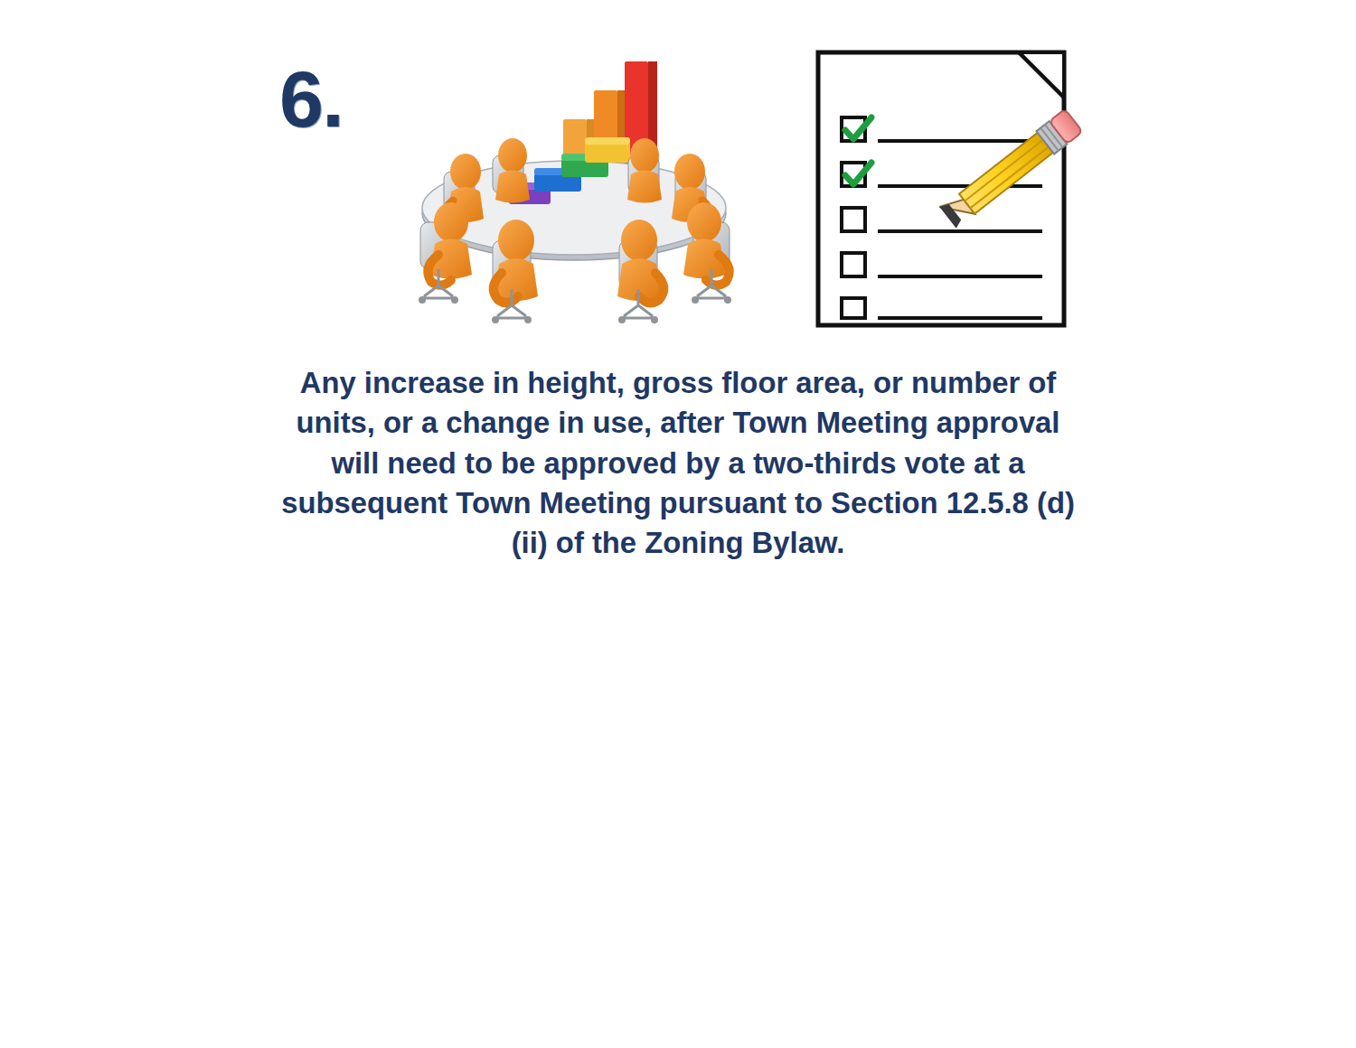6.
Any increase in height, gross floor area, or number of units, or a change in use, after Town Meeting approval will need to be approved by a two-thirds vote at a subsequent Town Meeting pursuant to Section 12.5.8 (d) (ii) of the Zoning Bylaw.